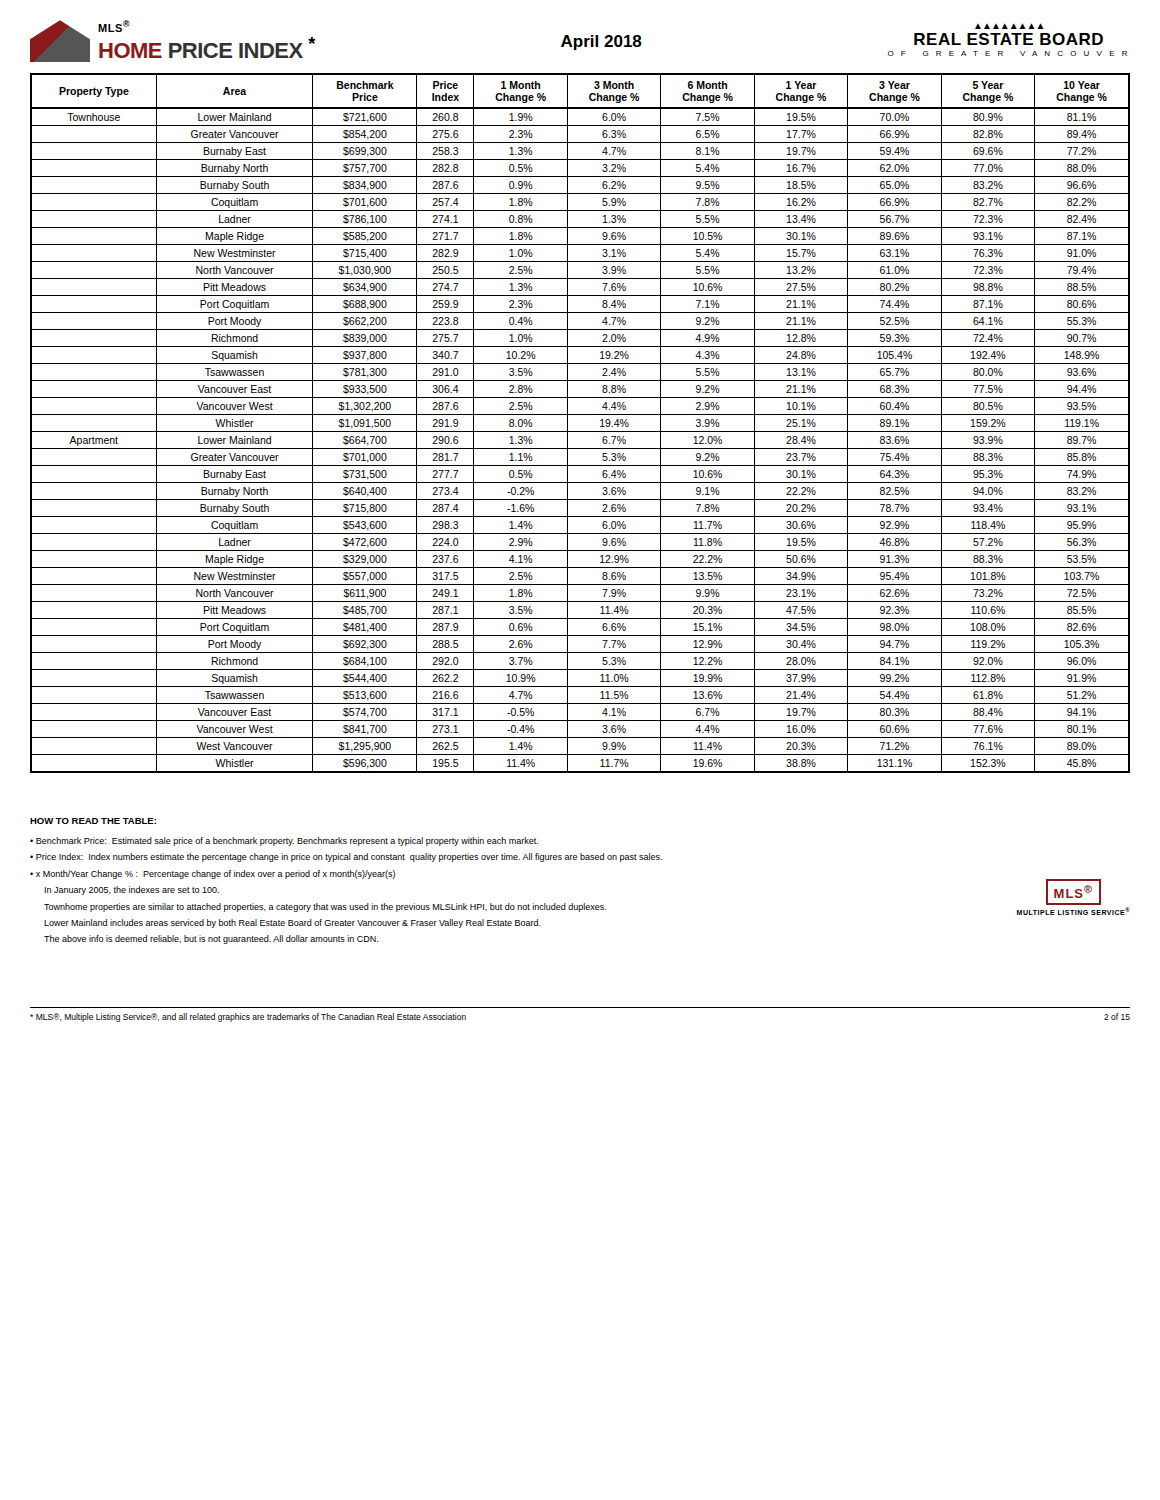MLS®
HOME PRICE INDEX *
April 2018
▲▲▲▲▲▲▲▲
REAL ESTATE BOARD
O F G R E A T E R V A N C O U V E R
| Property Type | Area | Benchmark Price | Price Index | 1 Month Change % | 3 Month Change % | 6 Month Change % | 1 Year Change % | 3 Year Change % | 5 Year Change % | 10 Year Change % |
| --- | --- | --- | --- | --- | --- | --- | --- | --- | --- | --- |
| Townhouse | Lower Mainland | $721,600 | 260.8 | 1.9% | 6.0% | 7.5% | 19.5% | 70.0% | 80.9% | 81.1% |
| | Greater Vancouver | $854,200 | 275.6 | 2.3% | 6.3% | 6.5% | 17.7% | 66.9% | 82.8% | 89.4% |
| | Burnaby East | $699,300 | 258.3 | 1.3% | 4.7% | 8.1% | 19.7% | 59.4% | 69.6% | 77.2% |
| | Burnaby North | $757,700 | 282.8 | 0.5% | 3.2% | 5.4% | 16.7% | 62.0% | 77.0% | 88.0% |
| | Burnaby South | $834,900 | 287.6 | 0.9% | 6.2% | 9.5% | 18.5% | 65.0% | 83.2% | 96.6% |
| | Coquitlam | $701,600 | 257.4 | 1.8% | 5.9% | 7.8% | 16.2% | 66.9% | 82.7% | 82.2% |
| | Ladner | $786,100 | 274.1 | 0.8% | 1.3% | 5.5% | 13.4% | 56.7% | 72.3% | 82.4% |
| | Maple Ridge | $585,200 | 271.7 | 1.8% | 9.6% | 10.5% | 30.1% | 89.6% | 93.1% | 87.1% |
| | New Westminster | $715,400 | 282.9 | 1.0% | 3.1% | 5.4% | 15.7% | 63.1% | 76.3% | 91.0% |
| | North Vancouver | $1,030,900 | 250.5 | 2.5% | 3.9% | 5.5% | 13.2% | 61.0% | 72.3% | 79.4% |
| | Pitt Meadows | $634,900 | 274.7 | 1.3% | 7.6% | 10.6% | 27.5% | 80.2% | 98.8% | 88.5% |
| | Port Coquitlam | $688,900 | 259.9 | 2.3% | 8.4% | 7.1% | 21.1% | 74.4% | 87.1% | 80.6% |
| | Port Moody | $662,200 | 223.8 | 0.4% | 4.7% | 9.2% | 21.1% | 52.5% | 64.1% | 55.3% |
| | Richmond | $839,000 | 275.7 | 1.0% | 2.0% | 4.9% | 12.8% | 59.3% | 72.4% | 90.7% |
| | Squamish | $937,800 | 340.7 | 10.2% | 19.2% | 4.3% | 24.8% | 105.4% | 192.4% | 148.9% |
| | Tsawwassen | $781,300 | 291.0 | 3.5% | 2.4% | 5.5% | 13.1% | 65.7% | 80.0% | 93.6% |
| | Vancouver East | $933,500 | 306.4 | 2.8% | 8.8% | 9.2% | 21.1% | 68.3% | 77.5% | 94.4% |
| | Vancouver West | $1,302,200 | 287.6 | 2.5% | 4.4% | 2.9% | 10.1% | 60.4% | 80.5% | 93.5% |
| | Whistler | $1,091,500 | 291.9 | 8.0% | 19.4% | 3.9% | 25.1% | 89.1% | 159.2% | 119.1% |
| Apartment | Lower Mainland | $664,700 | 290.6 | 1.3% | 6.7% | 12.0% | 28.4% | 83.6% | 93.9% | 89.7% |
| | Greater Vancouver | $701,000 | 281.7 | 1.1% | 5.3% | 9.2% | 23.7% | 75.4% | 88.3% | 85.8% |
| | Burnaby East | $731,500 | 277.7 | 0.5% | 6.4% | 10.6% | 30.1% | 64.3% | 95.3% | 74.9% |
| | Burnaby North | $640,400 | 273.4 | -0.2% | 3.6% | 9.1% | 22.2% | 82.5% | 94.0% | 83.2% |
| | Burnaby South | $715,800 | 287.4 | -1.6% | 2.6% | 7.8% | 20.2% | 78.7% | 93.4% | 93.1% |
| | Coquitlam | $543,600 | 298.3 | 1.4% | 6.0% | 11.7% | 30.6% | 92.9% | 118.4% | 95.9% |
| | Ladner | $472,600 | 224.0 | 2.9% | 9.6% | 11.8% | 19.5% | 46.8% | 57.2% | 56.3% |
| | Maple Ridge | $329,000 | 237.6 | 4.1% | 12.9% | 22.2% | 50.6% | 91.3% | 88.3% | 53.5% |
| | New Westminster | $557,000 | 317.5 | 2.5% | 8.6% | 13.5% | 34.9% | 95.4% | 101.8% | 103.7% |
| | North Vancouver | $611,900 | 249.1 | 1.8% | 7.9% | 9.9% | 23.1% | 62.6% | 73.2% | 72.5% |
| | Pitt Meadows | $485,700 | 287.1 | 3.5% | 11.4% | 20.3% | 47.5% | 92.3% | 110.6% | 85.5% |
| | Port Coquitlam | $481,400 | 287.9 | 0.6% | 6.6% | 15.1% | 34.5% | 98.0% | 108.0% | 82.6% |
| | Port Moody | $692,300 | 288.5 | 2.6% | 7.7% | 12.9% | 30.4% | 94.7% | 119.2% | 105.3% |
| | Richmond | $684,100 | 292.0 | 3.7% | 5.3% | 12.2% | 28.0% | 84.1% | 92.0% | 96.0% |
| | Squamish | $544,400 | 262.2 | 10.9% | 11.0% | 19.9% | 37.9% | 99.2% | 112.8% | 91.9% |
| | Tsawwassen | $513,600 | 216.6 | 4.7% | 11.5% | 13.6% | 21.4% | 54.4% | 61.8% | 51.2% |
| | Vancouver East | $574,700 | 317.1 | -0.5% | 4.1% | 6.7% | 19.7% | 80.3% | 88.4% | 94.1% |
| | Vancouver West | $841,700 | 273.1 | -0.4% | 3.6% | 4.4% | 16.0% | 60.6% | 77.6% | 80.1% |
| | West Vancouver | $1,295,900 | 262.5 | 1.4% | 9.9% | 11.4% | 20.3% | 71.2% | 76.1% | 89.0% |
| | Whistler | $596,300 | 195.5 | 11.4% | 11.7% | 19.6% | 38.8% | 131.1% | 152.3% | 45.8% |
HOW TO READ THE TABLE:
• Benchmark Price: Estimated sale price of a benchmark property. Benchmarks represent a typical property within each market.
• Price Index: Index numbers estimate the percentage change in price on typical and constant quality properties over time. All figures are based on past sales.
• x Month/Year Change % : Percentage change of index over a period of x month(s)/year(s)
In January 2005, the indexes are set to 100.
Townhome properties are similar to attached properties, a category that was used in the previous MLSLink HPI, but do not included duplexes.
Lower Mainland includes areas serviced by both Real Estate Board of Greater Vancouver & Fraser Valley Real Estate Board.
The above info is deemed reliable, but is not guaranteed. All dollar amounts in CDN.
MLS®
MULTIPLE LISTING SERVICE®
* MLS®, Multiple Listing Service®, and all related graphics are trademarks of The Canadian Real Estate Association
2 of 15